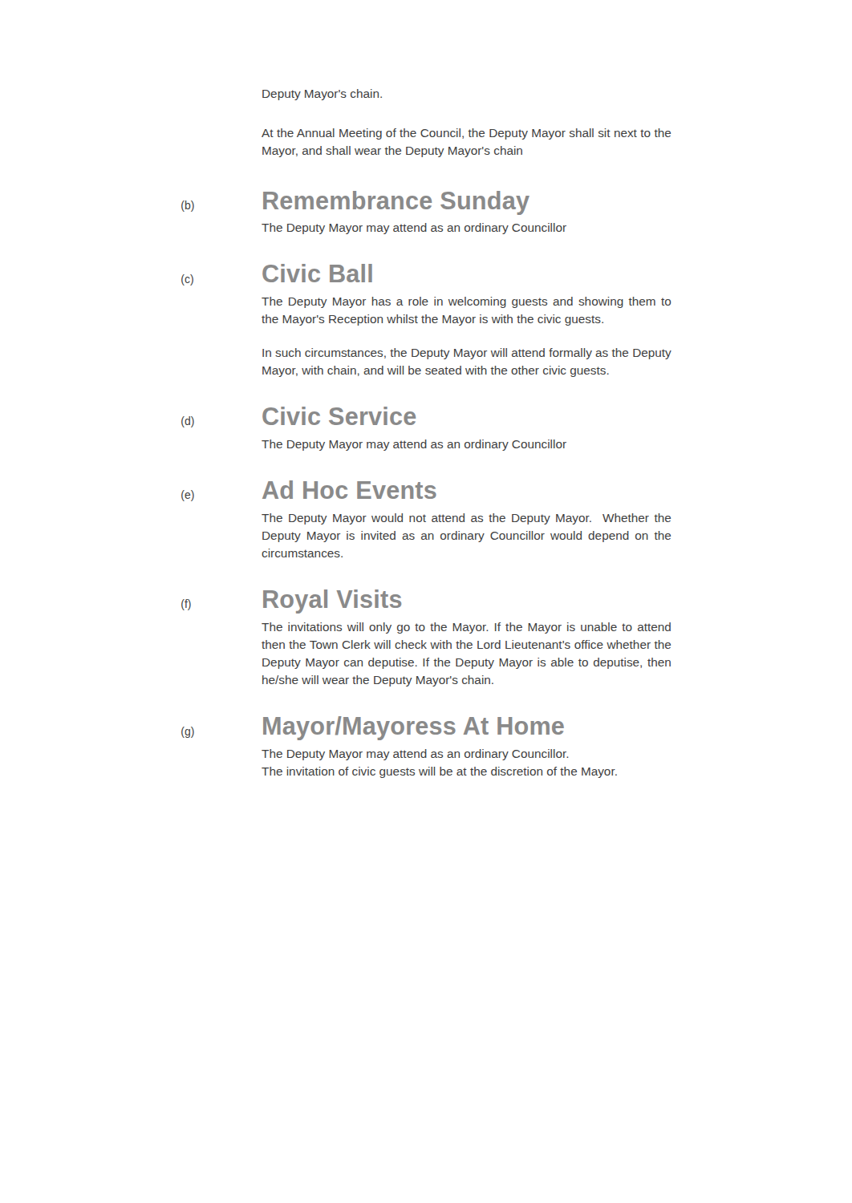Deputy Mayor's chain.
At the Annual Meeting of the Council, the Deputy Mayor shall sit next to the Mayor, and shall wear the Deputy Mayor's chain
(b)
Remembrance Sunday
The Deputy Mayor may attend as an ordinary Councillor
(c)
Civic Ball
The Deputy Mayor has a role in welcoming guests and showing them to the Mayor's Reception whilst the Mayor is with the civic guests.
In such circumstances, the Deputy Mayor will attend formally as the Deputy Mayor, with chain, and will be seated with the other civic guests.
(d)
Civic Service
The Deputy Mayor may attend as an ordinary Councillor
(e)
Ad Hoc Events
The Deputy Mayor would not attend as the Deputy Mayor. Whether the Deputy Mayor is invited as an ordinary Councillor would depend on the circumstances.
(f)
Royal Visits
The invitations will only go to the Mayor. If the Mayor is unable to attend then the Town Clerk will check with the Lord Lieutenant's office whether the Deputy Mayor can deputise. If the Deputy Mayor is able to deputise, then he/she will wear the Deputy Mayor's chain.
(g)
Mayor/Mayoress At Home
The Deputy Mayor may attend as an ordinary Councillor.
The invitation of civic guests will be at the discretion of the Mayor.